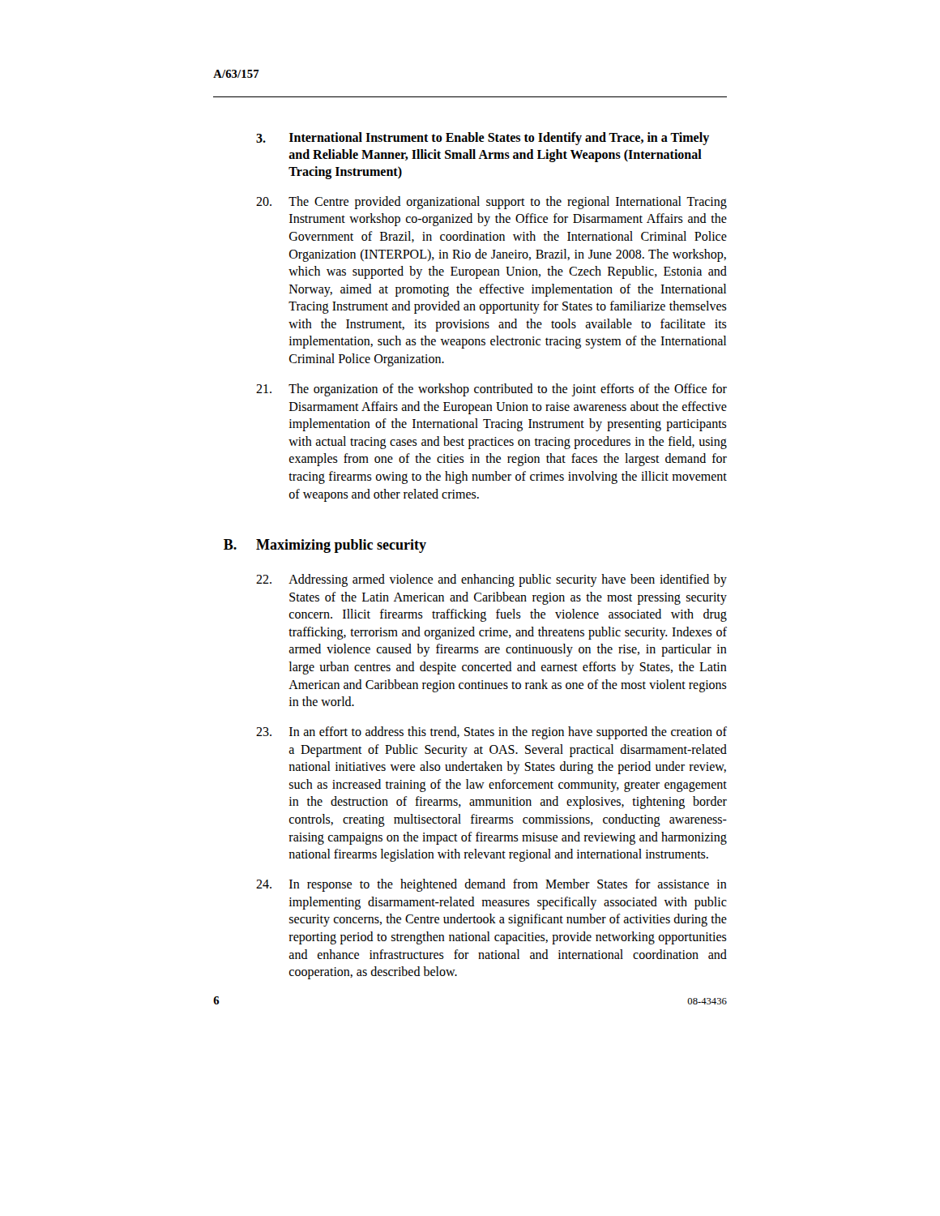A/63/157
3. International Instrument to Enable States to Identify and Trace, in a Timely and Reliable Manner, Illicit Small Arms and Light Weapons (International Tracing Instrument)
20. The Centre provided organizational support to the regional International Tracing Instrument workshop co-organized by the Office for Disarmament Affairs and the Government of Brazil, in coordination with the International Criminal Police Organization (INTERPOL), in Rio de Janeiro, Brazil, in June 2008. The workshop, which was supported by the European Union, the Czech Republic, Estonia and Norway, aimed at promoting the effective implementation of the International Tracing Instrument and provided an opportunity for States to familiarize themselves with the Instrument, its provisions and the tools available to facilitate its implementation, such as the weapons electronic tracing system of the International Criminal Police Organization.
21. The organization of the workshop contributed to the joint efforts of the Office for Disarmament Affairs and the European Union to raise awareness about the effective implementation of the International Tracing Instrument by presenting participants with actual tracing cases and best practices on tracing procedures in the field, using examples from one of the cities in the region that faces the largest demand for tracing firearms owing to the high number of crimes involving the illicit movement of weapons and other related crimes.
B. Maximizing public security
22. Addressing armed violence and enhancing public security have been identified by States of the Latin American and Caribbean region as the most pressing security concern. Illicit firearms trafficking fuels the violence associated with drug trafficking, terrorism and organized crime, and threatens public security. Indexes of armed violence caused by firearms are continuously on the rise, in particular in large urban centres and despite concerted and earnest efforts by States, the Latin American and Caribbean region continues to rank as one of the most violent regions in the world.
23. In an effort to address this trend, States in the region have supported the creation of a Department of Public Security at OAS. Several practical disarmament-related national initiatives were also undertaken by States during the period under review, such as increased training of the law enforcement community, greater engagement in the destruction of firearms, ammunition and explosives, tightening border controls, creating multisectoral firearms commissions, conducting awareness-raising campaigns on the impact of firearms misuse and reviewing and harmonizing national firearms legislation with relevant regional and international instruments.
24. In response to the heightened demand from Member States for assistance in implementing disarmament-related measures specifically associated with public security concerns, the Centre undertook a significant number of activities during the reporting period to strengthen national capacities, provide networking opportunities and enhance infrastructures for national and international coordination and cooperation, as described below.
6 08-43436